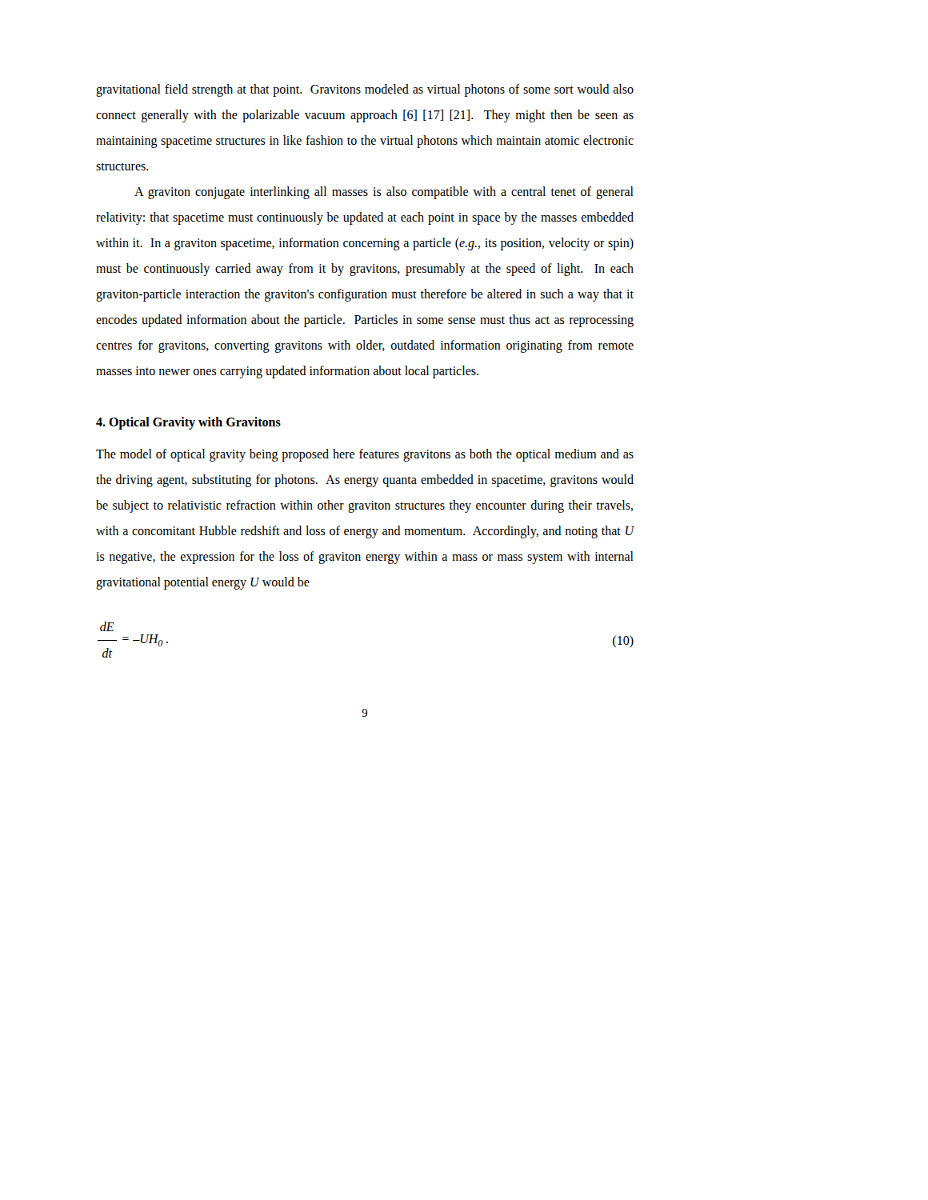gravitational field strength at that point. Gravitons modeled as virtual photons of some sort would also connect generally with the polarizable vacuum approach [6] [17] [21]. They might then be seen as maintaining spacetime structures in like fashion to the virtual photons which maintain atomic electronic structures.
A graviton conjugate interlinking all masses is also compatible with a central tenet of general relativity: that spacetime must continuously be updated at each point in space by the masses embedded within it. In a graviton spacetime, information concerning a particle (e.g., its position, velocity or spin) must be continuously carried away from it by gravitons, presumably at the speed of light. In each graviton-particle interaction the graviton's configuration must therefore be altered in such a way that it encodes updated information about the particle. Particles in some sense must thus act as reprocessing centres for gravitons, converting gravitons with older, outdated information originating from remote masses into newer ones carrying updated information about local particles.
4. Optical Gravity with Gravitons
The model of optical gravity being proposed here features gravitons as both the optical medium and as the driving agent, substituting for photons. As energy quanta embedded in spacetime, gravitons would be subject to relativistic refraction within other graviton structures they encounter during their travels, with a concomitant Hubble redshift and loss of energy and momentum. Accordingly, and noting that U is negative, the expression for the loss of graviton energy within a mass or mass system with internal gravitational potential energy U would be
dE dt = –UH0 . (10)
9